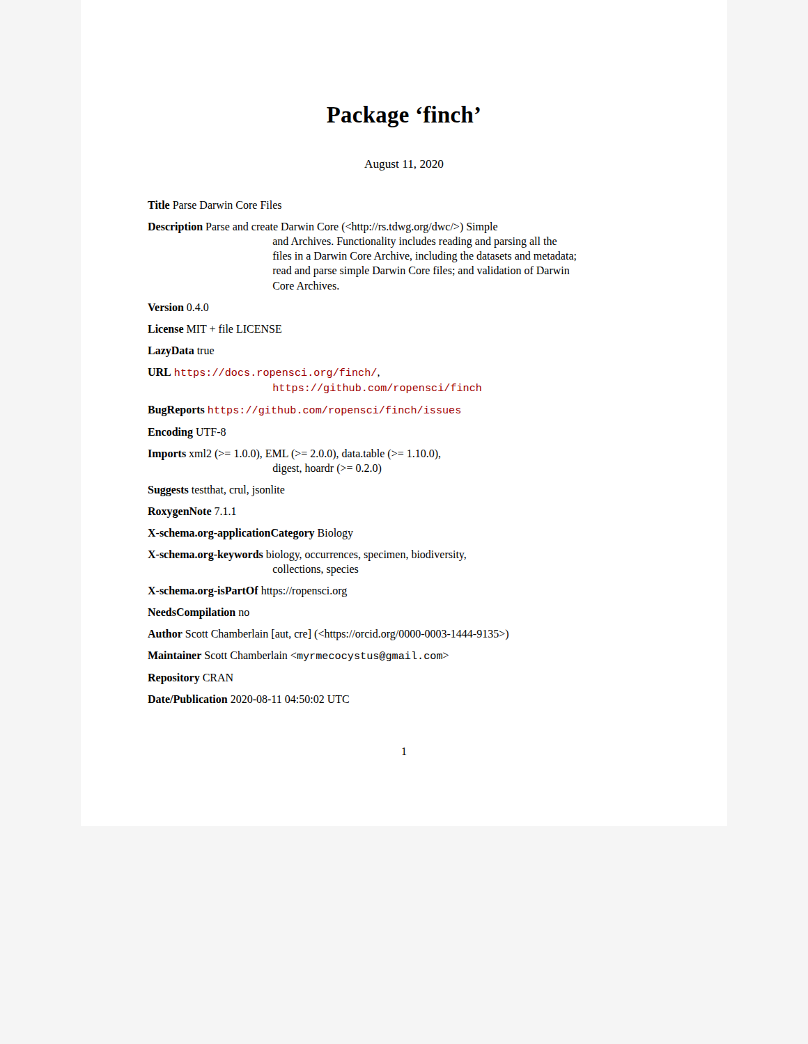Package ‘finch’
August 11, 2020
Title
Parse Darwin Core Files
Description
Parse and create Darwin Core (<http://rs.tdwg.org/dwc/>) Simple and Archives. Functionality includes reading and parsing all the files in a Darwin Core Archive, including the datasets and metadata; read and parse simple Darwin Core files; and validation of Darwin Core Archives.
Version
0.4.0
License
MIT + file LICENSE
LazyData
true
URL
https://docs.ropensci.org/finch/, https://github.com/ropensci/finch
BugReports
https://github.com/ropensci/finch/issues
Encoding
UTF-8
Imports
xml2 (>= 1.0.0), EML (>= 2.0.0), data.table (>= 1.10.0), digest, hoardr (>= 0.2.0)
Suggests
testthat, crul, jsonlite
RoxygenNote
7.1.1
X-schema.org-applicationCategory
Biology
X-schema.org-keywords
biology, occurrences, specimen, biodiversity, collections, species
X-schema.org-isPartOf
https://ropensci.org
NeedsCompilation
no
Author
Scott Chamberlain [aut, cre] (<https://orcid.org/0000-0003-1444-9135>)
Maintainer
Scott Chamberlain <myrmecocystus@gmail.com>
Repository
CRAN
Date/Publication
2020-08-11 04:50:02 UTC
1